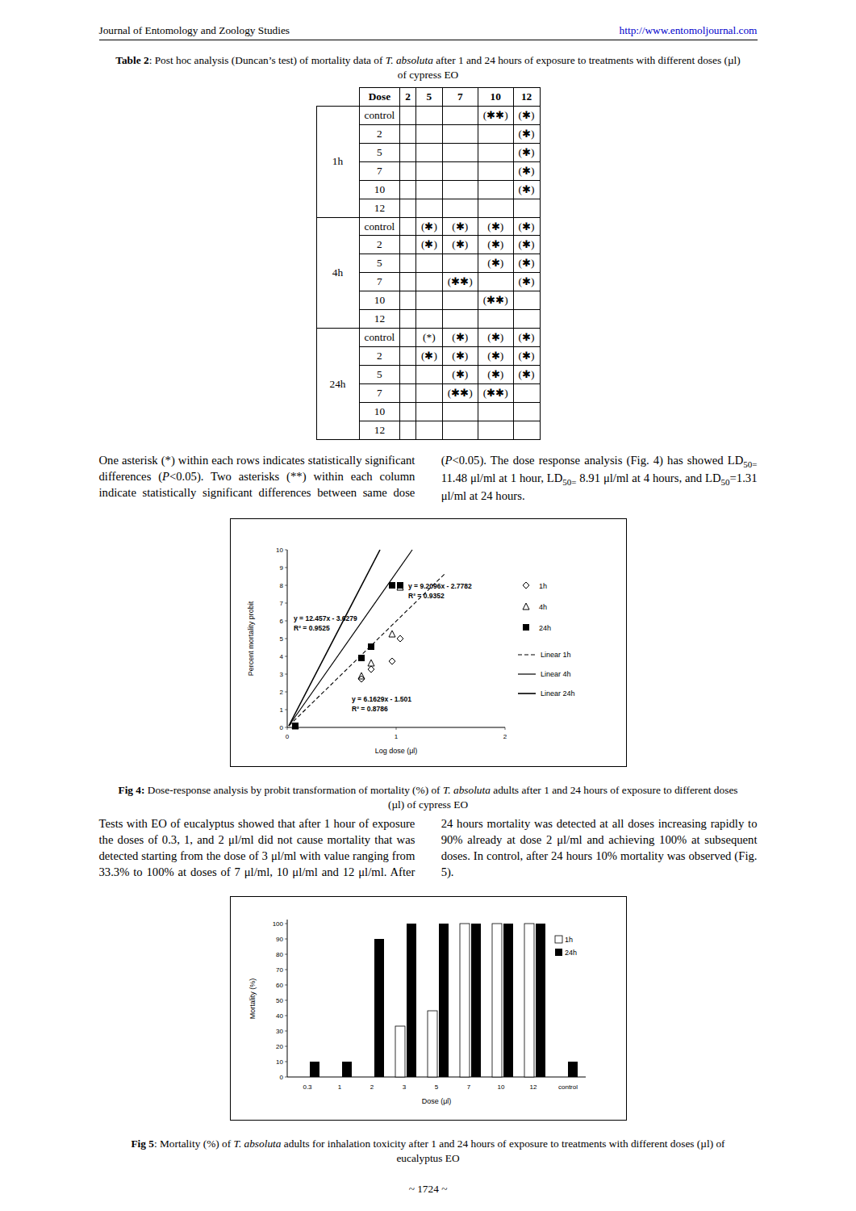Journal of Entomology and Zoology Studies http://www.entomoljournal.com
Table 2: Post hoc analysis (Duncan’s test) of mortality data of T. absoluta after 1 and 24 hours of exposure to treatments with different doses (µl) of cypress EO
| | Dose | 2 | 5 | 7 | 10 | 12 |
| --- | --- | --- | --- | --- | --- | --- |
| 1h | control | | | | (✱✱) | (✱) |
| 2 | | | | | (✱) |
| 5 | | | | | (✱) |
| 7 | | | | | (✱) |
| 10 | | | | | (✱) |
| 12 | | | | | |
| 4h | control | | (✱) | (✱) | (✱) | (✱) |
| 2 | | (✱) | (✱) | (✱) | (✱) |
| 5 | | | | (✱) | (✱) |
| 7 | | | (✱✱) | | (✱) |
| 10 | | | | (✱✱) | |
| 12 | | | | | |
| 24h | control | | (*) | (✱) | (✱) | (✱) |
| 2 | | (✱) | (✱) | (✱) | (✱) |
| 5 | | | (✱) | (✱) | (✱) |
| 7 | | | (✱✱) | (✱✱) | |
| 10 | | | | | |
| 12 | | | | | |
One asterisk (*) within each rows indicates statistically significant differences (P<0.05). Two asterisks (**) within each column indicate statistically significant differences between same dose (P<0.05). The dose response analysis (Fig. 4) has showed LD50= 11.48 μl/ml at 1 hour, LD50= 8.91 μl/ml at 4 hours, and LD50=1.31 μl/ml at 24 hours.
0 1 2 3 4 5 6 7 8 9 10 0 1 2 Log dose (μl) Percent mortality probit y = 9.2096x - 2.7782 R² = 0.9352 y = 12.457x - 3.6279 R² = 0.9525 y = 6.1629x - 1.501 R² = 0.8786 1h 4h 24h Linear 1h Linear 4h Linear 24h
Fig 4: Dose-response analysis by probit transformation of mortality (%) of T. absoluta adults after 1 and 24 hours of exposure to different doses (µl) of cypress EO
Tests with EO of eucalyptus showed that after 1 hour of exposure the doses of 0.3, 1, and 2 μl/ml did not cause mortality that was detected starting from the dose of 3 μl/ml with value ranging from 33.3% to 100% at doses of 7 μl/ml, 10 μl/ml and 12 μl/ml. After 24 hours mortality was detected at all doses increasing rapidly to 90% already at dose 2 μl/ml and achieving 100% at subsequent doses. In control, after 24 hours 10% mortality was observed (Fig. 5).
0 10 20 30 40 50 60 70 80 90 100 Dose (μl) Mortality (%) 0.3 1 2 3 5 7 10 12 control 1h 24h
Fig 5: Mortality (%) of T. absoluta adults for inhalation toxicity after 1 and 24 hours of exposure to treatments with different doses (µl) of eucalyptus EO
~ 1724 ~